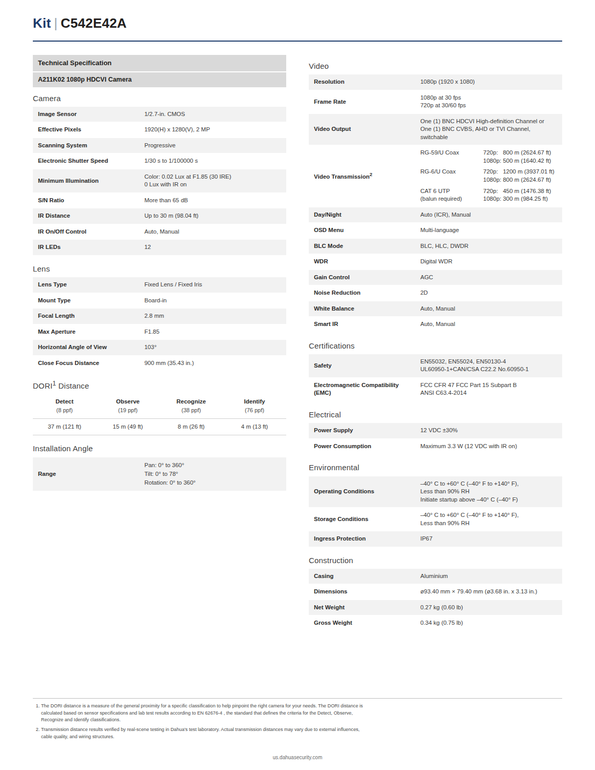Kit|C542E42A
Technical Specification
A211K02 1080p HDCVI Camera
Camera
| Image Sensor | 1/2.7-in. CMOS |
| Effective Pixels | 1920(H) x 1280(V), 2 MP |
| Scanning System | Progressive |
| Electronic Shutter Speed | 1/30 s to 1/100000 s |
| Minimum Illumination | Color: 0.02 Lux at F1.85 (30 IRE) 0 Lux with IR on |
| S/N Ratio | More than 65 dB |
| IR Distance | Up to 30 m (98.04 ft) |
| IR On/Off Control | Auto, Manual |
| IR LEDs | 12 |
Lens
| Lens Type | Fixed Lens / Fixed Iris |
| Mount Type | Board-in |
| Focal Length | 2.8 mm |
| Max Aperture | F1.85 |
| Horizontal Angle of View | 103° |
| Close Focus Distance | 900 mm (35.43 in.) |
DORI1 Distance
| Detect (8 ppf) | Observe (19 ppf) | Recognize (38 ppf) | Identify (76 ppf) |
| --- | --- | --- | --- |
| 37 m (121 ft) | 15 m (49 ft) | 8 m (26 ft) | 4 m (13 ft) |
Installation Angle
| Range | Pan: 0° to 360° Tilt: 0° to 78° Rotation: 0° to 360° |
Video
| Resolution | 1080p (1920 x 1080) |
| Frame Rate | 1080p at 30 fps 720p at 30/60 fps |
| Video Output | One (1) BNC HDCVI High-definition Channel or One (1) BNC CVBS, AHD or TVI Channel, switchable |
| Video Transmission 2 | / RG-59/U Coax / 720p: 800 m (2624.67 ft) 1080p: 500 m (1640.42 ft) / / RG-6/U Coax / 720p: 1200 m (3937.01 ft) 1080p: 800 m (2624.67 ft) / / CAT 6 UTP (balun required) / 720p: 450 m (1476.38 ft) 1080p: 300 m (984.25 ft) / |
| Day/Night | Auto (ICR), Manual |
| OSD Menu | Multi-language |
| BLC Mode | BLC, HLC, DWDR |
| WDR | Digital WDR |
| Gain Control | AGC |
| Noise Reduction | 2D |
| White Balance | Auto, Manual |
| Smart IR | Auto, Manual |
Certifications
| Safety | EN55032, EN55024, EN50130-4 UL60950-1+CAN/CSA C22.2 No.60950-1 |
| Electromagnetic Compatibility (EMC) | FCC CFR 47 FCC Part 15 Subpart B ANSI C63.4-2014 |
Electrical
| Power Supply | 12 VDC ±30% |
| Power Consumption | Maximum 3.3 W (12 VDC with IR on) |
Environmental
| Operating Conditions | –40° C to +60° C (–40° F to +140° F), Less than 90% RH Initiate startup above –40° C (–40° F) |
| Storage Conditions | –40° C to +60° C (–40° F to +140° F), Less than 90% RH |
| Ingress Protection | IP67 |
Construction
| Casing | Aluminium |
| Dimensions | ø93.40 mm × 79.40 mm (ø3.68 in. x 3.13 in.) |
| Net Weight | 0.27 kg (0.60 lb) |
| Gross Weight | 0.34 kg (0.75 lb) |
The DORI distance is a measure of the general proximity for a specific classification to help pinpoint the right camera for your needs. The DORI distance is calculated based on sensor specifications and lab test results according to EN 62676-4 , the standard that defines the criteria for the Detect, Observe, Recognize and Identify classifications.
Transmission distance results verified by real-scene testing in Dahua's test laboratory. Actual transmission distances may vary due to external influences, cable quality, and wiring structures.
us.dahuasecurity.com